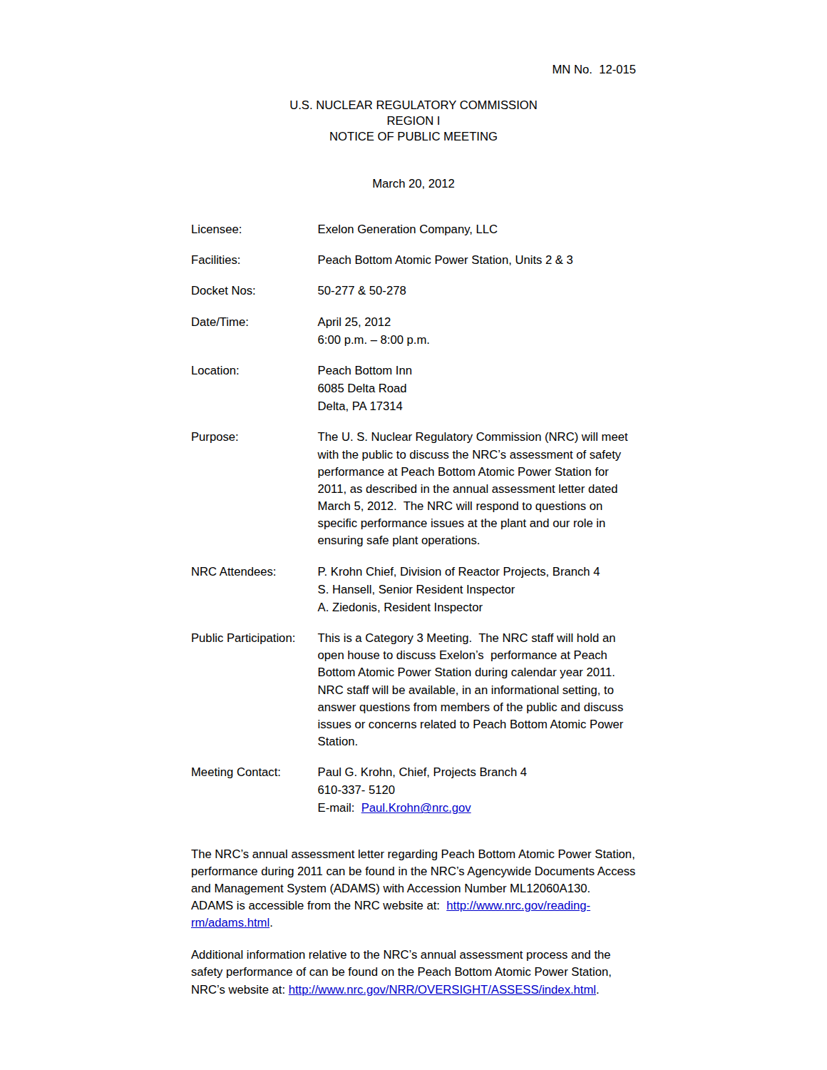MN No. 12-015
U.S. NUCLEAR REGULATORY COMMISSION
REGION I
NOTICE OF PUBLIC MEETING
March 20, 2012
| Licensee: | Exelon Generation Company, LLC |
| Facilities: | Peach Bottom Atomic Power Station, Units 2 & 3 |
| Docket Nos: | 50-277 & 50-278 |
| Date/Time: | April 25, 2012 6:00 p.m. – 8:00 p.m. |
| Location: | Peach Bottom Inn 6085 Delta Road Delta, PA 17314 |
| Purpose: | The U. S. Nuclear Regulatory Commission (NRC) will meet with the public to discuss the NRC’s assessment of safety performance at Peach Bottom Atomic Power Station for 2011, as described in the annual assessment letter dated March 5, 2012. The NRC will respond to questions on specific performance issues at the plant and our role in ensuring safe plant operations. |
| NRC Attendees: | P. Krohn Chief, Division of Reactor Projects, Branch 4 S. Hansell, Senior Resident Inspector A. Ziedonis, Resident Inspector |
| Public Participation: | This is a Category 3 Meeting. The NRC staff will hold an open house to discuss Exelon’s performance at Peach Bottom Atomic Power Station during calendar year 2011. NRC staff will be available, in an informational setting, to answer questions from members of the public and discuss issues or concerns related to Peach Bottom Atomic Power Station. |
| Meeting Contact: | Paul G. Krohn, Chief, Projects Branch 4 610-337- 5120 E-mail: Paul.Krohn@nrc.gov |
The NRC’s annual assessment letter regarding Peach Bottom Atomic Power Station, performance during 2011 can be found in the NRC’s Agencywide Documents Access and Management System (ADAMS) with Accession Number ML12060A130. ADAMS is accessible from the NRC website at: http://www.nrc.gov/reading-rm/adams.html.
Additional information relative to the NRC’s annual assessment process and the safety performance of can be found on the Peach Bottom Atomic Power Station, NRC’s website at: http://www.nrc.gov/NRR/OVERSIGHT/ASSESS/index.html.